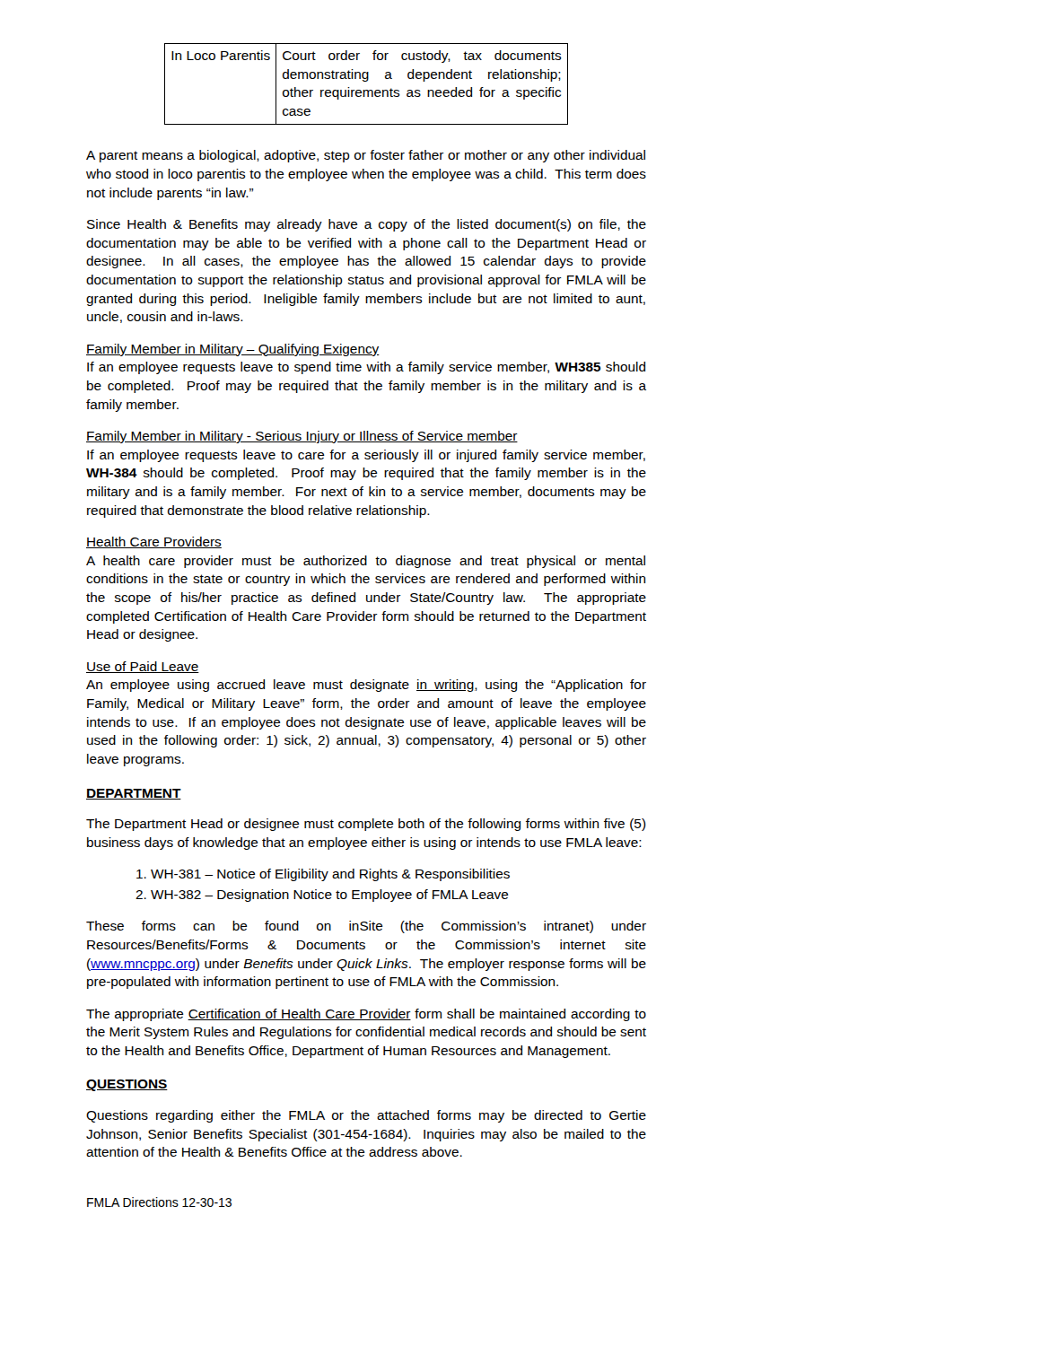| In Loco Parentis | Court order for custody, tax documents demonstrating a dependent relationship; other requirements as needed for a specific case |
A parent means a biological, adoptive, step or foster father or mother or any other individual who stood in loco parentis to the employee when the employee was a child. This term does not include parents “in law.”
Since Health & Benefits may already have a copy of the listed document(s) on file, the documentation may be able to be verified with a phone call to the Department Head or designee. In all cases, the employee has the allowed 15 calendar days to provide documentation to support the relationship status and provisional approval for FMLA will be granted during this period. Ineligible family members include but are not limited to aunt, uncle, cousin and in-laws.
Family Member in Military – Qualifying Exigency
If an employee requests leave to spend time with a family service member, WH385 should be completed. Proof may be required that the family member is in the military and is a family member.
Family Member in Military - Serious Injury or Illness of Service member
If an employee requests leave to care for a seriously ill or injured family service member, WH-384 should be completed. Proof may be required that the family member is in the military and is a family member. For next of kin to a service member, documents may be required that demonstrate the blood relative relationship.
Health Care Providers
A health care provider must be authorized to diagnose and treat physical or mental conditions in the state or country in which the services are rendered and performed within the scope of his/her practice as defined under State/Country law. The appropriate completed Certification of Health Care Provider form should be returned to the Department Head or designee.
Use of Paid Leave
An employee using accrued leave must designate in writing, using the “Application for Family, Medical or Military Leave” form, the order and amount of leave the employee intends to use. If an employee does not designate use of leave, applicable leaves will be used in the following order: 1) sick, 2) annual, 3) compensatory, 4) personal or 5) other leave programs.
DEPARTMENT
The Department Head or designee must complete both of the following forms within five (5) business days of knowledge that an employee either is using or intends to use FMLA leave:
WH-381 – Notice of Eligibility and Rights & Responsibilities
WH-382 – Designation Notice to Employee of FMLA Leave
These forms can be found on inSite (the Commission’s intranet) under Resources/Benefits/Forms & Documents or the Commission’s internet site (www.mncppc.org) under Benefits under Quick Links. The employer response forms will be pre-populated with information pertinent to use of FMLA with the Commission.
The appropriate Certification of Health Care Provider form shall be maintained according to the Merit System Rules and Regulations for confidential medical records and should be sent to the Health and Benefits Office, Department of Human Resources and Management.
QUESTIONS
Questions regarding either the FMLA or the attached forms may be directed to Gertie Johnson, Senior Benefits Specialist (301-454-1684). Inquiries may also be mailed to the attention of the Health & Benefits Office at the address above.
FMLA Directions 12-30-13